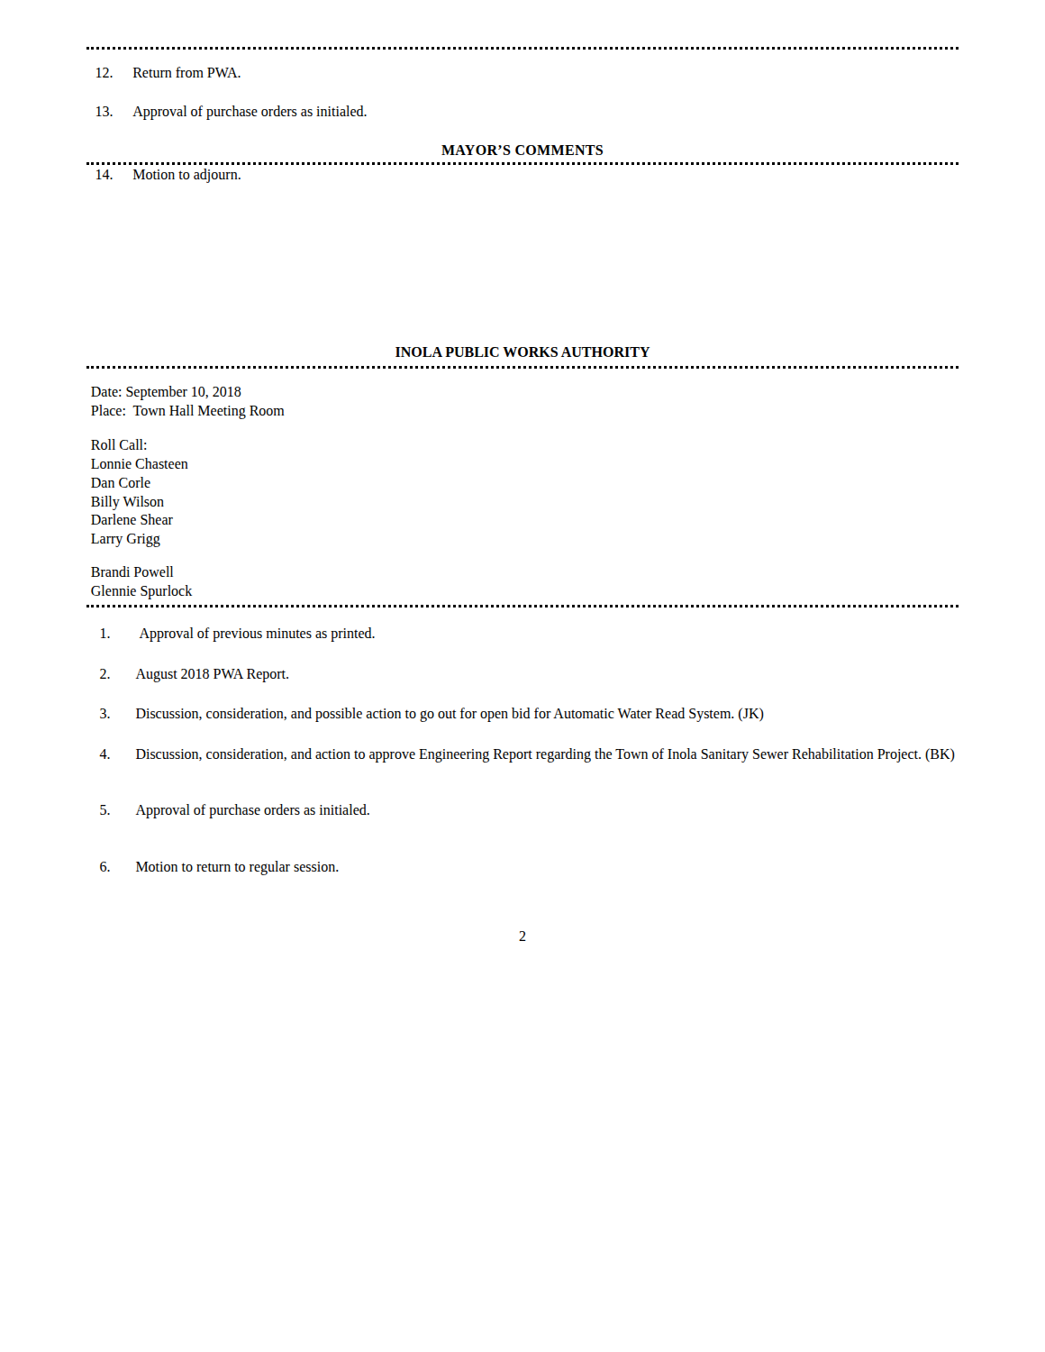12. Return from PWA.
13. Approval of purchase orders as initialed.
MAYOR’S COMMENTS
14. Motion to adjourn.
INOLA PUBLIC WORKS AUTHORITY
Date: September 10, 2018
Place: Town Hall Meeting Room
Roll Call:
Lonnie Chasteen
Dan Corle
Billy Wilson
Darlene Shear
Larry Grigg
Brandi Powell
Glennie Spurlock
1. Approval of previous minutes as printed.
2. August 2018 PWA Report.
3. Discussion, consideration, and possible action to go out for open bid for Automatic Water Read System. (JK)
4. Discussion, consideration, and action to approve Engineering Report regarding the Town of Inola Sanitary Sewer Rehabilitation Project. (BK)
5. Approval of purchase orders as initialed.
6. Motion to return to regular session.
2